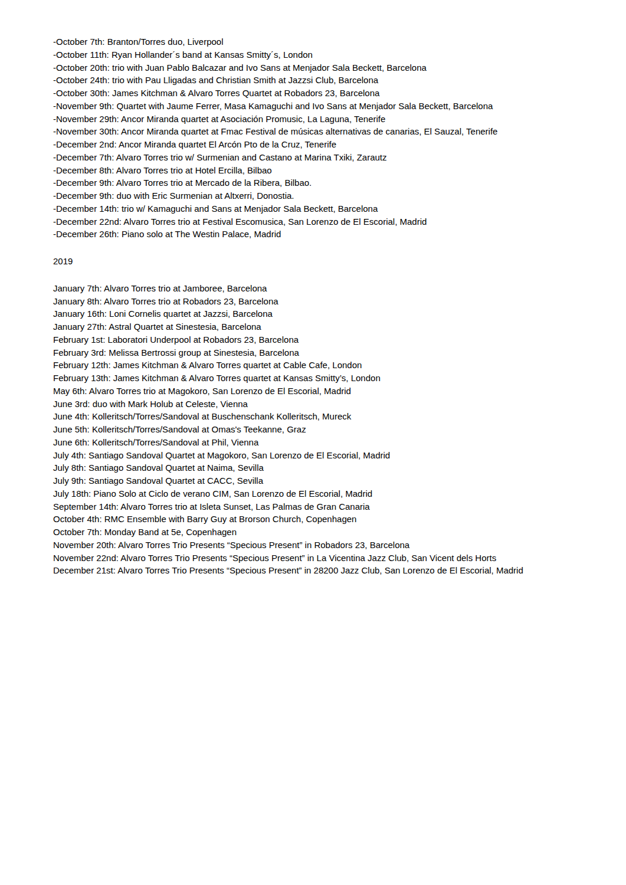-October 7th: Branton/Torres duo, Liverpool
-October 11th: Ryan Hollander´s band at Kansas Smitty´s, London
-October 20th: trio with Juan Pablo Balcazar and Ivo Sans at Menjador Sala Beckett, Barcelona
-October 24th: trio with Pau Lligadas and Christian Smith at Jazzsi Club, Barcelona
-October 30th: James Kitchman & Alvaro Torres Quartet at Robadors 23, Barcelona
-November 9th: Quartet with Jaume Ferrer, Masa Kamaguchi and Ivo Sans at Menjador Sala Beckett, Barcelona
-November 29th: Ancor Miranda quartet at Asociación Promusic, La Laguna, Tenerife
-November 30th: Ancor Miranda quartet at Fmac Festival de músicas alternativas de canarias, El Sauzal, Tenerife
-December 2nd: Ancor Miranda quartet El Arcón Pto de la Cruz, Tenerife
-December 7th: Alvaro Torres trio w/ Surmenian and Castano at Marina Txiki, Zarautz
-December 8th: Alvaro Torres trio at Hotel Ercilla, Bilbao
-December 9th: Alvaro Torres trio at Mercado de la Ribera, Bilbao.
-December 9th: duo with Eric Surmenian at Altxerri, Donostia.
-December 14th: trio w/ Kamaguchi and Sans at Menjador Sala Beckett, Barcelona
-December 22nd: Alvaro Torres trio at Festival Escomusica, San Lorenzo de El Escorial, Madrid
-December 26th: Piano solo at The Westin Palace, Madrid
2019
January 7th: Alvaro Torres trio at Jamboree, Barcelona
January 8th: Alvaro Torres trio at Robadors 23, Barcelona
January 16th: Loni Cornelis quartet at Jazzsi, Barcelona
January 27th: Astral Quartet at Sinestesia, Barcelona
February 1st: Laboratori Underpool at Robadors 23, Barcelona
February 3rd: Melissa Bertrossi group at Sinestesia, Barcelona
February 12th: James Kitchman & Alvaro Torres quartet at Cable Cafe, London
February 13th: James Kitchman & Alvaro Torres quartet at Kansas Smitty’s, London
May 6th: Alvaro Torres trio at Magokoro, San Lorenzo de El Escorial, Madrid
June 3rd: duo with Mark Holub at Celeste, Vienna
June 4th: Kolleritsch/Torres/Sandoval at Buschenschank Kolleritsch, Mureck
June 5th: Kolleritsch/Torres/Sandoval at Omas's Teekanne, Graz
June 6th: Kolleritsch/Torres/Sandoval at Phil, Vienna
July 4th: Santiago Sandoval Quartet at Magokoro, San Lorenzo de El Escorial, Madrid
July 8th: Santiago Sandoval Quartet at Naima, Sevilla
July 9th: Santiago Sandoval Quartet at CACC, Sevilla
July 18th: Piano Solo at Ciclo de verano CIM, San Lorenzo de El Escorial, Madrid
September 14th: Alvaro Torres trio at Isleta Sunset, Las Palmas de Gran Canaria
October 4th: RMC Ensemble with Barry Guy at Brorson Church, Copenhagen
October 7th: Monday Band at 5e, Copenhagen
November 20th: Alvaro Torres Trio Presents “Specious Present” in Robadors 23, Barcelona
November 22nd: Alvaro Torres Trio Presents “Specious Present” in La Vicentina Jazz Club, San Vicent dels Horts
December 21st: Alvaro Torres Trio Presents “Specious Present” in 28200 Jazz Club, San Lorenzo de El Escorial, Madrid